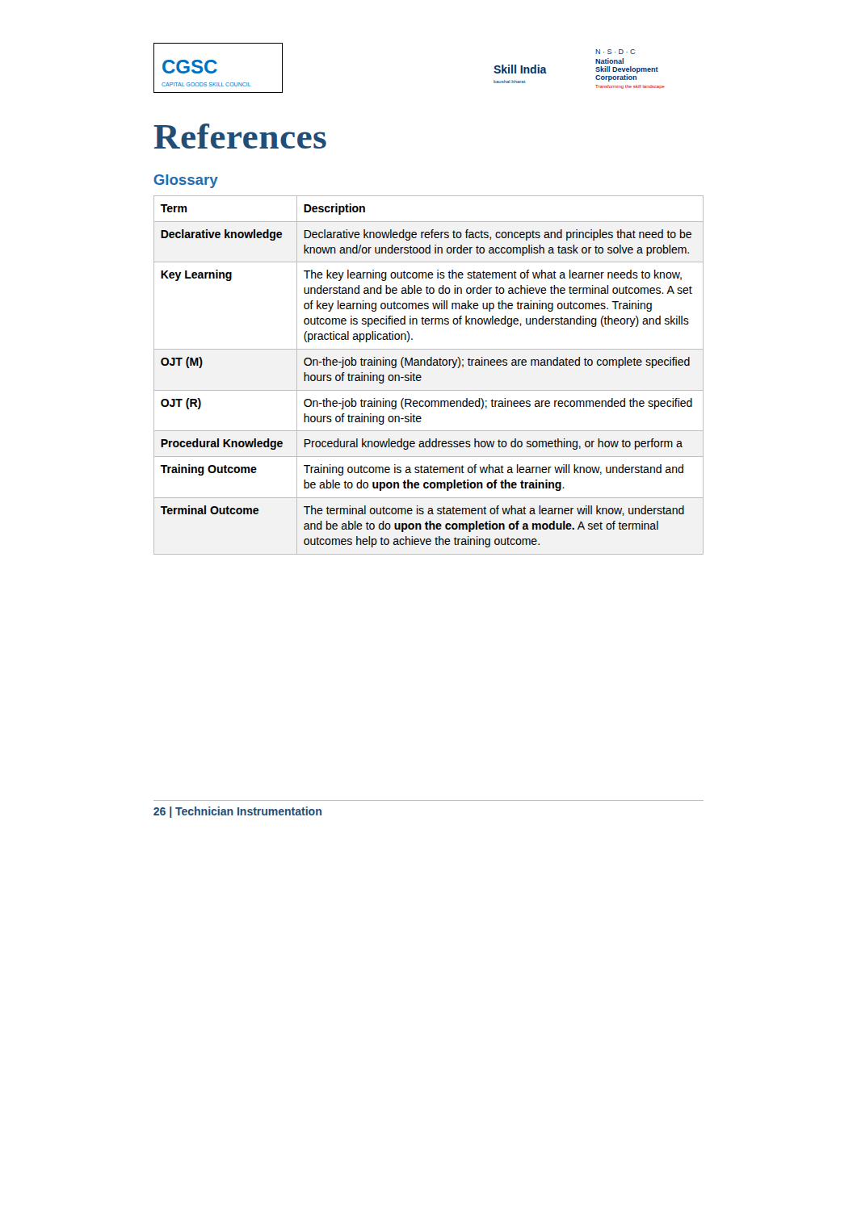References
Glossary
| Term | Description |
| --- | --- |
| Declarative knowledge | Declarative knowledge refers to facts, concepts and principles that need to be known and/or understood in order to accomplish a task or to solve a problem. |
| Key Learning | The key learning outcome is the statement of what a learner needs to know, understand and be able to do in order to achieve the terminal outcomes. A set of key learning outcomes will make up the training outcomes. Training outcome is specified in terms of knowledge, understanding (theory) and skills (practical application). |
| OJT (M) | On-the-job training (Mandatory); trainees are mandated to complete specified hours of training on-site |
| OJT (R) | On-the-job training (Recommended); trainees are recommended the specified hours of training on-site |
| Procedural Knowledge | Procedural knowledge addresses how to do something, or how to perform a |
| Training Outcome | Training outcome is a statement of what a learner will know, understand and be able to do upon the completion of the training . |
| Terminal Outcome | The terminal outcome is a statement of what a learner will know, understand and be able to do upon the completion of a module. A set of terminal outcomes help to achieve the training outcome. |
26 | Technician Instrumentation